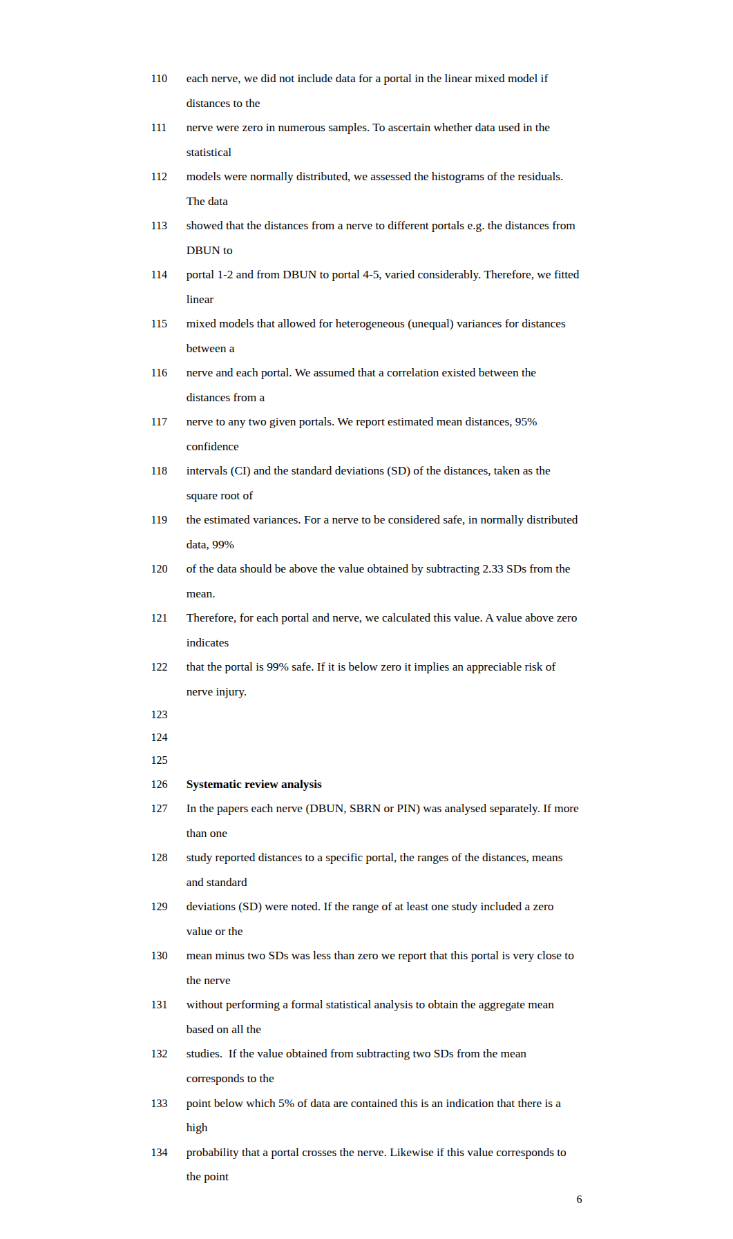110 each nerve, we did not include data for a portal in the linear mixed model if distances to the
111 nerve were zero in numerous samples. To ascertain whether data used in the statistical
112 models were normally distributed, we assessed the histograms of the residuals. The data
113 showed that the distances from a nerve to different portals e.g. the distances from DBUN to
114 portal 1-2 and from DBUN to portal 4-5, varied considerably. Therefore, we fitted linear
115 mixed models that allowed for heterogeneous (unequal) variances for distances between a
116 nerve and each portal. We assumed that a correlation existed between the distances from a
117 nerve to any two given portals. We report estimated mean distances, 95% confidence
118 intervals (CI) and the standard deviations (SD) of the distances, taken as the square root of
119 the estimated variances. For a nerve to be considered safe, in normally distributed data, 99%
120 of the data should be above the value obtained by subtracting 2.33 SDs from the mean.
121 Therefore, for each portal and nerve, we calculated this value. A value above zero indicates
122 that the portal is 99% safe. If it is below zero it implies an appreciable risk of nerve injury.
123
124
125
126
Systematic review analysis
127 In the papers each nerve (DBUN, SBRN or PIN) was analysed separately. If more than one
128 study reported distances to a specific portal, the ranges of the distances, means and standard
129 deviations (SD) were noted. If the range of at least one study included a zero value or the
130 mean minus two SDs was less than zero we report that this portal is very close to the nerve
131 without performing a formal statistical analysis to obtain the aggregate mean based on all the
132 studies. If the value obtained from subtracting two SDs from the mean corresponds to the
133 point below which 5% of data are contained this is an indication that there is a high
134 probability that a portal crosses the nerve. Likewise if this value corresponds to the point
6